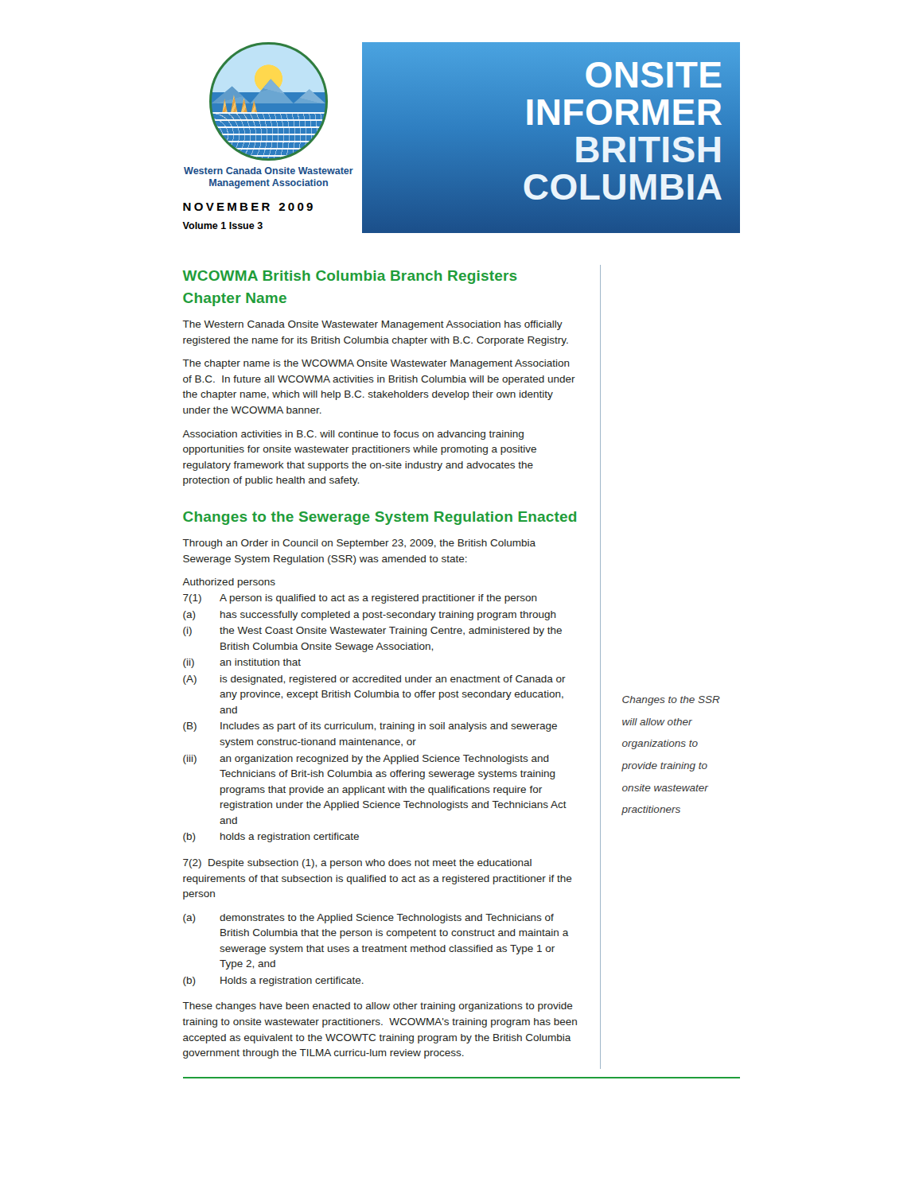Western Canada Onsite Wastewater
Management Association
NOVEMBER 2009
Volume 1 Issue 3
Onsite InformerBritish Columbia
WCOWMA British Columbia Branch Registers Chapter Name
The Western Canada Onsite Wastewater Management Association has officially registered the name for its British Columbia chapter with B.C. Corporate Registry.
The chapter name is the WCOWMA Onsite Wastewater Management Association of B.C. In future all WCOWMA activities in British Columbia will be operated under the chapter name, which will help B.C. stakeholders develop their own identity under the WCOWMA banner.
Association activities in B.C. will continue to focus on advancing training opportunities for onsite wastewater practitioners while promoting a positive regulatory framework that supports the on-site industry and advocates the protection of public health and safety.
Changes to the Sewerage System Regulation Enacted
Through an Order in Council on September 23, 2009, the British Columbia Sewerage System Regulation (SSR) was amended to state:
Authorized persons
7(1) A person is qualified to act as a registered practitioner if the person
(a) has successfully completed a post-secondary training program through
(i) the West Coast Onsite Wastewater Training Centre, administered by the British Columbia Onsite Sewage Association,
(ii) an institution that
(A) is designated, registered or accredited under an enactment of Canada or any province, except British Columbia to offer post secondary education, and
(B) Includes as part of its curriculum, training in soil analysis and sewerage system construc-tionand maintenance, or
(iii) an organization recognized by the Applied Science Technologists and Technicians of Brit-ish Columbia as offering sewerage systems training programs that provide an applicant with the qualifications require for registration under the Applied Science Technologists and Technicians Act and
(b) holds a registration certificate
7(2) Despite subsection (1), a person who does not meet the educational requirements of that subsection is qualified to act as a registered practitioner if the person
(a) demonstrates to the Applied Science Technologists and Technicians of British Columbia that the person is competent to construct and maintain a sewerage system that uses a treatment method classified as Type 1 or Type 2, and
(b) Holds a registration certificate.
These changes have been enacted to allow other training organizations to provide training to onsite wastewater practitioners. WCOWMA's training program has been accepted as equivalent to the WCOWTC training program by the British Columbia government through the TILMA curricu-lum review process.
Changes to the SSR
will allow other
organizations to
provide training to
onsite wastewater
practitioners